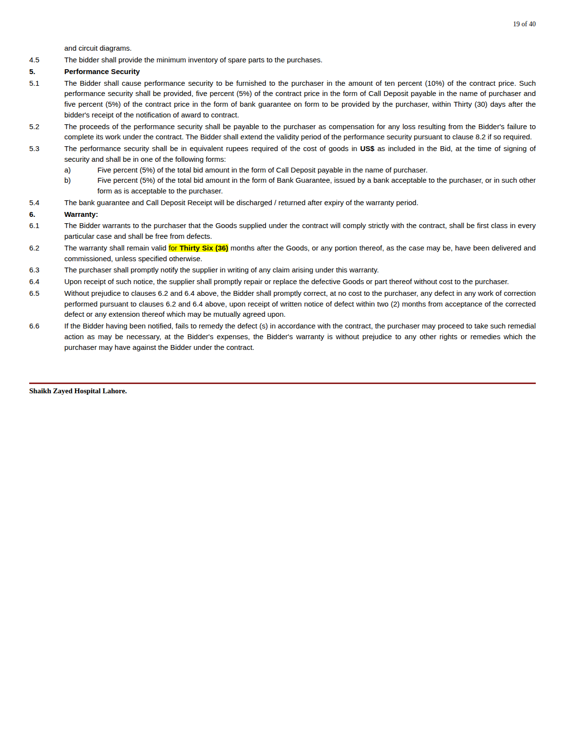19 of 40
and circuit diagrams.
| 4.5 | The bidder shall provide the minimum inventory of spare parts to the purchases. |
| 5. | Performance Security |
| 5.1 | The Bidder shall cause performance security to be furnished to the purchaser in the amount of ten percent (10%) of the contract price. Such performance security shall be provided, five percent (5%) of the contract price in the form of Call Deposit payable in the name of purchaser and five percent (5%) of the contract price in the form of bank guarantee on form to be provided by the purchaser, within Thirty (30) days after the bidder's receipt of the notification of award to contract. |
| 5.2 | The proceeds of the performance security shall be payable to the purchaser as compensation for any loss resulting from the Bidder's failure to complete its work under the contract. The Bidder shall extend the validity period of the performance security pursuant to clause 8.2 if so required. |
| 5.3 | The performance security shall be in equivalent rupees required of the cost of goods in US$ as included in the Bid, at the time of signing of security and shall be in one of the following forms: / a) / Five percent (5%) of the total bid amount in the form of Call Deposit payable in the name of purchaser. / / b) / Five percent (5%) of the total bid amount in the form of Bank Guarantee, issued by a bank acceptable to the purchaser, or in such other form as is acceptable to the purchaser. / |
| 5.4 | The bank guarantee and Call Deposit Receipt will be discharged / returned after expiry of the warranty period. |
| 6. | Warranty: |
| 6.1 | The Bidder warrants to the purchaser that the Goods supplied under the contract will comply strictly with the contract, shall be first class in every particular case and shall be free from defects. |
| 6.2 | The warranty shall remain valid for Thirty Six (36) months after the Goods, or any portion thereof, as the case may be, have been delivered and commissioned, unless specified otherwise. |
| 6.3 | The purchaser shall promptly notify the supplier in writing of any claim arising under this warranty. |
| 6.4 | Upon receipt of such notice, the supplier shall promptly repair or replace the defective Goods or part thereof without cost to the purchaser. |
| 6.5 | Without prejudice to clauses 6.2 and 6.4 above, the Bidder shall promptly correct, at no cost to the purchaser, any defect in any work of correction performed pursuant to clauses 6.2 and 6.4 above, upon receipt of written notice of defect within two (2) months from acceptance of the corrected defect or any extension thereof which may be mutually agreed upon. |
| 6.6 | If the Bidder having been notified, fails to remedy the defect (s) in accordance with the contract, the purchaser may proceed to take such remedial action as may be necessary, at the Bidder's expenses, the Bidder's warranty is without prejudice to any other rights or remedies which the purchaser may have against the Bidder under the contract. |
Shaikh Zayed Hospital Lahore.